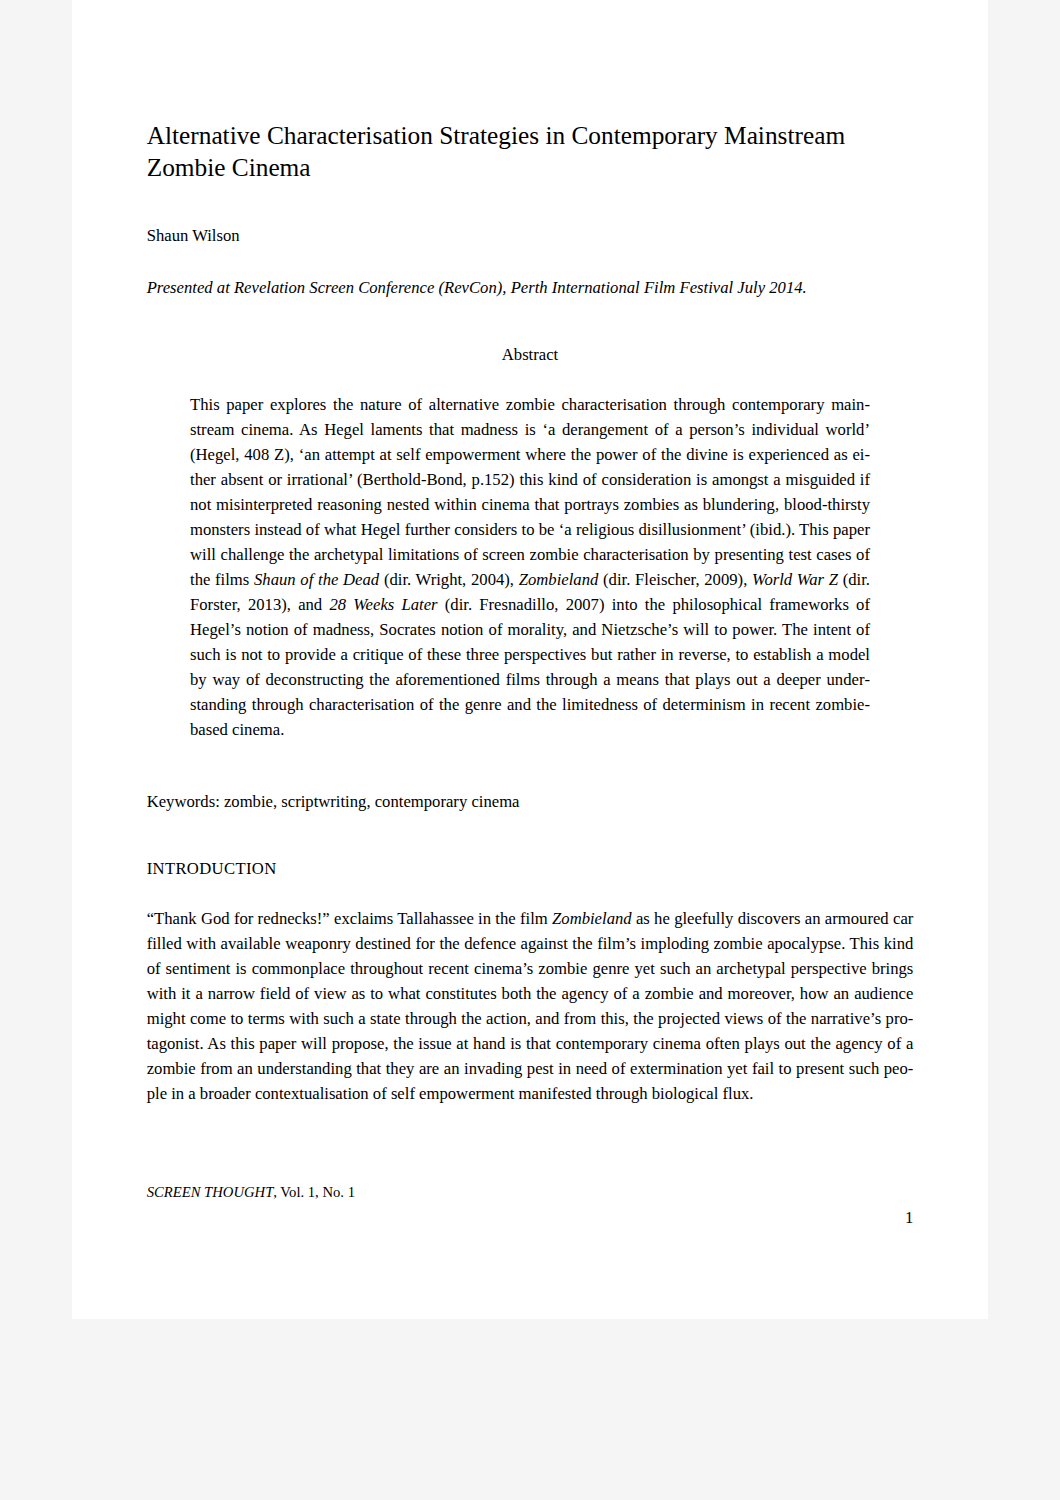Alternative Characterisation Strategies in Contemporary Mainstream Zombie Cinema
Shaun Wilson
Presented at Revelation Screen Conference (RevCon), Perth International Film Festival July 2014.
Abstract
This paper explores the nature of alternative zombie characterisation through contemporary mainstream cinema. As Hegel laments that madness is ‘a derangement of a person’s individual world’ (Hegel, 408 Z), ‘an attempt at self empowerment where the power of the divine is experienced as either absent or irrational’ (Berthold-Bond, p.152) this kind of consideration is amongst a misguided if not misinterpreted reasoning nested within cinema that portrays zombies as blundering, blood-thirsty monsters instead of what Hegel further considers to be ‘a religious disillusionment’ (ibid.). This paper will challenge the archetypal limitations of screen zombie characterisation by presenting test cases of the films Shaun of the Dead (dir. Wright, 2004), Zombieland (dir. Fleischer, 2009), World War Z (dir. Forster, 2013), and 28 Weeks Later (dir. Fresnadillo, 2007) into the philosophical frameworks of Hegel’s notion of madness, Socrates notion of morality, and Nietzsche’s will to power. The intent of such is not to provide a critique of these three perspectives but rather in reverse, to establish a model by way of deconstructing the aforementioned films through a means that plays out a deeper understanding through characterisation of the genre and the limitedness of determinism in recent zombie-based cinema.
Keywords: zombie, scriptwriting, contemporary cinema
Introduction
“Thank God for rednecks!” exclaims Tallahassee in the film Zombieland as he gleefully discovers an armoured car filled with available weaponry destined for the defence against the film’s imploding zombie apocalypse. This kind of sentiment is commonplace throughout recent cinema’s zombie genre yet such an archetypal perspective brings with it a narrow field of view as to what constitutes both the agency of a zombie and moreover, how an audience might come to terms with such a state through the action, and from this, the projected views of the narrative’s protagonist. As this paper will propose, the issue at hand is that contemporary cinema often plays out the agency of a zombie from an understanding that they are an invading pest in need of extermination yet fail to present such people in a broader contextualisation of self empowerment manifested through biological flux.
SCREEN THOUGHT, Vol. 1, No. 1
1